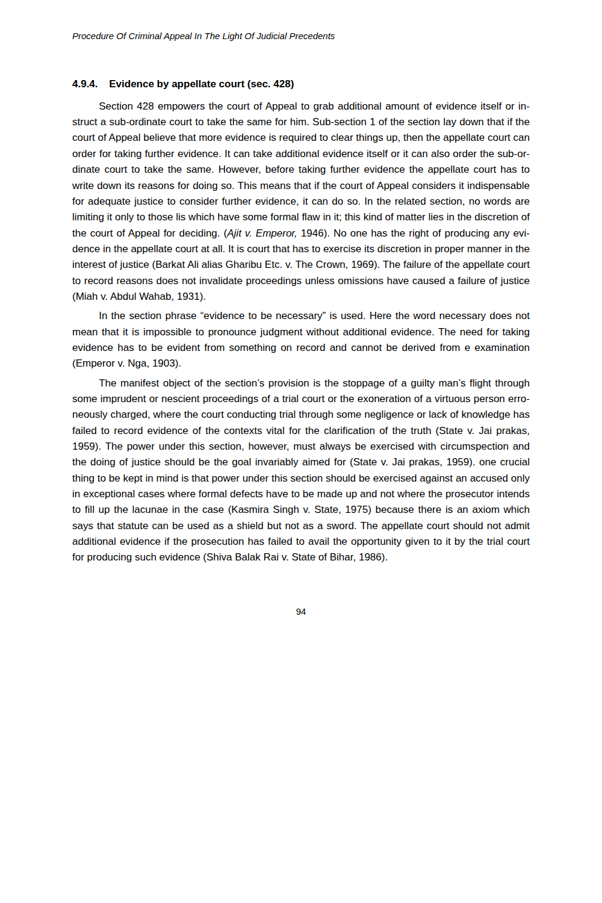Procedure Of Criminal Appeal In The Light Of Judicial Precedents
4.9.4. Evidence by appellate court (sec. 428)
Section 428 empowers the court of Appeal to grab additional amount of evidence itself or instruct a sub-ordinate court to take the same for him. Sub-section 1 of the section lay down that if the court of Appeal believe that more evidence is required to clear things up, then the appellate court can order for taking further evidence. It can take additional evidence itself or it can also order the sub-ordinate court to take the same. However, before taking further evidence the appellate court has to write down its reasons for doing so. This means that if the court of Appeal considers it indispensable for adequate justice to consider further evidence, it can do so. In the related section, no words are limiting it only to those lis which have some formal flaw in it; this kind of matter lies in the discretion of the court of Appeal for deciding. (Ajit v. Emperor, 1946). No one has the right of producing any evidence in the appellate court at all. It is court that has to exercise its discretion in proper manner in the interest of justice (Barkat Ali alias Gharibu Etc. v. The Crown, 1969). The failure of the appellate court to record reasons does not invalidate proceedings unless omissions have caused a failure of justice (Miah v. Abdul Wahab, 1931).
In the section phrase “evidence to be necessary” is used. Here the word necessary does not mean that it is impossible to pronounce judgment without additional evidence. The need for taking evidence has to be evident from something on record and cannot be derived from e examination (Emperor v. Nga, 1903).
The manifest object of the section’s provision is the stoppage of a guilty man’s flight through some imprudent or nescient proceedings of a trial court or the exoneration of a virtuous person erroneously charged, where the court conducting trial through some negligence or lack of knowledge has failed to record evidence of the contexts vital for the clarification of the truth (State v. Jai prakas, 1959). The power under this section, however, must always be exercised with circumspection and the doing of justice should be the goal invariably aimed for (State v. Jai prakas, 1959). one crucial thing to be kept in mind is that power under this section should be exercised against an accused only in exceptional cases where formal defects have to be made up and not where the prosecutor intends to fill up the lacunae in the case (Kasmira Singh v. State, 1975) because there is an axiom which says that statute can be used as a shield but not as a sword. The appellate court should not admit additional evidence if the prosecution has failed to avail the opportunity given to it by the trial court for producing such evidence (Shiva Balak Rai v. State of Bihar, 1986).
94